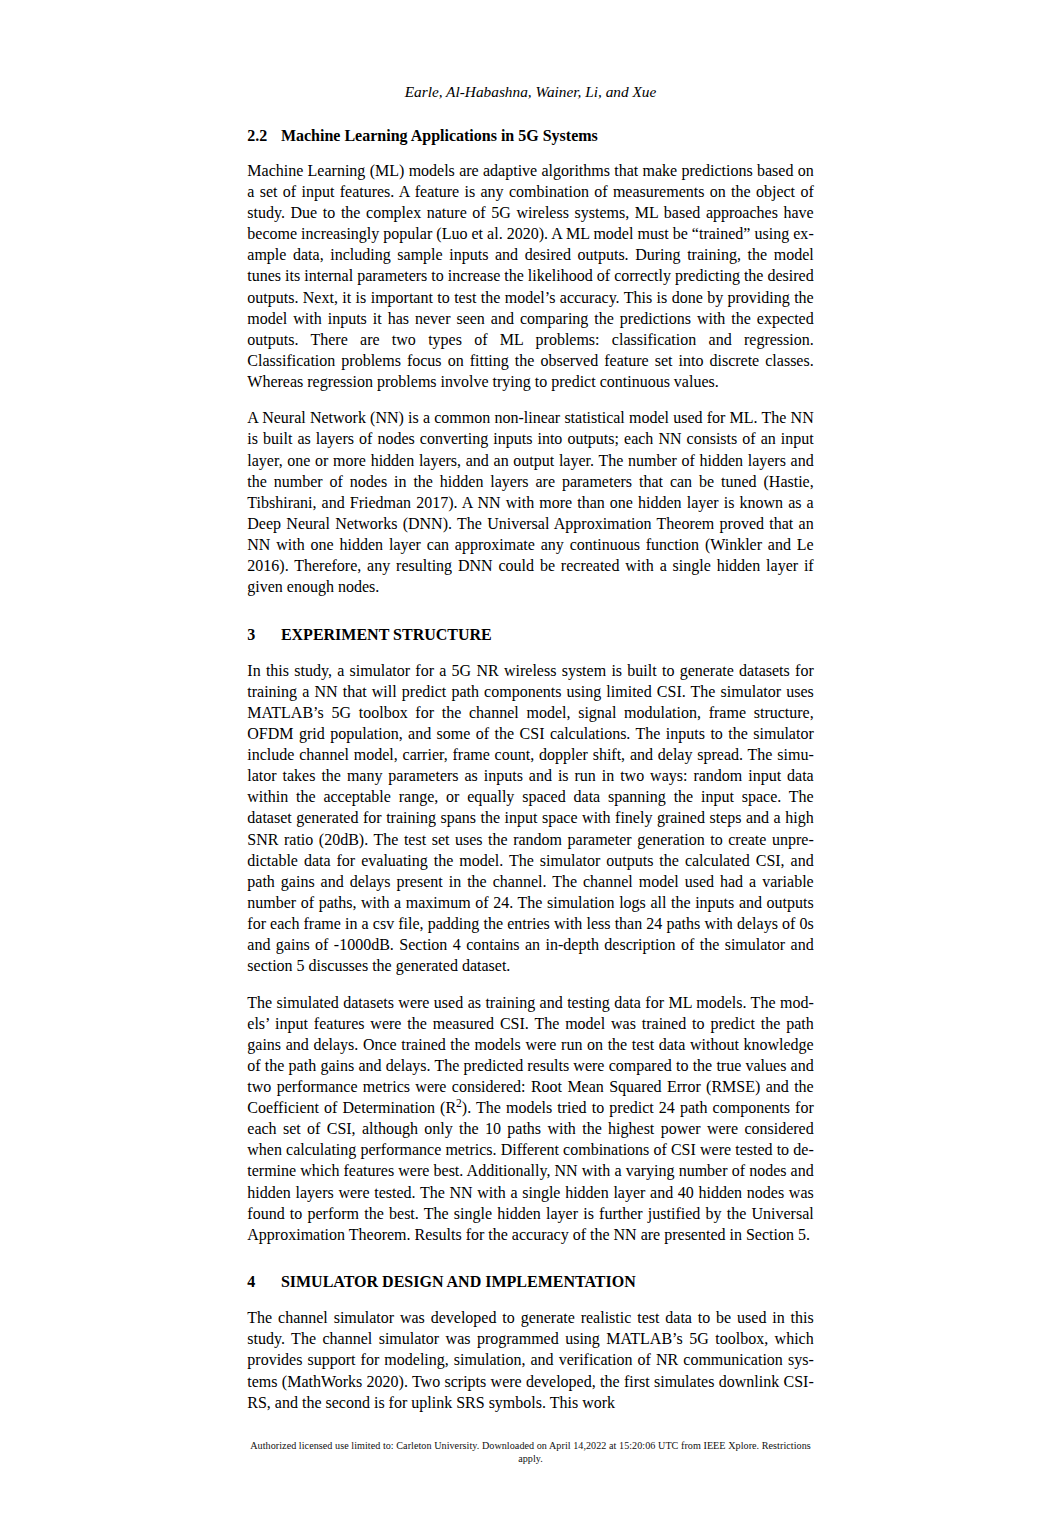Earle, Al-Habashna, Wainer, Li, and Xue
2.2 Machine Learning Applications in 5G Systems
Machine Learning (ML) models are adaptive algorithms that make predictions based on a set of input features. A feature is any combination of measurements on the object of study. Due to the complex nature of 5G wireless systems, ML based approaches have become increasingly popular (Luo et al. 2020). A ML model must be “trained” using example data, including sample inputs and desired outputs. During training, the model tunes its internal parameters to increase the likelihood of correctly predicting the desired outputs. Next, it is important to test the model’s accuracy. This is done by providing the model with inputs it has never seen and comparing the predictions with the expected outputs. There are two types of ML problems: classification and regression. Classification problems focus on fitting the observed feature set into discrete classes. Whereas regression problems involve trying to predict continuous values.
A Neural Network (NN) is a common non-linear statistical model used for ML. The NN is built as layers of nodes converting inputs into outputs; each NN consists of an input layer, one or more hidden layers, and an output layer. The number of hidden layers and the number of nodes in the hidden layers are parameters that can be tuned (Hastie, Tibshirani, and Friedman 2017). A NN with more than one hidden layer is known as a Deep Neural Networks (DNN). The Universal Approximation Theorem proved that an NN with one hidden layer can approximate any continuous function (Winkler and Le 2016). Therefore, any resulting DNN could be recreated with a single hidden layer if given enough nodes.
3 EXPERIMENT STRUCTURE
In this study, a simulator for a 5G NR wireless system is built to generate datasets for training a NN that will predict path components using limited CSI. The simulator uses MATLAB’s 5G toolbox for the channel model, signal modulation, frame structure, OFDM grid population, and some of the CSI calculations. The inputs to the simulator include channel model, carrier, frame count, doppler shift, and delay spread. The simulator takes the many parameters as inputs and is run in two ways: random input data within the acceptable range, or equally spaced data spanning the input space. The dataset generated for training spans the input space with finely grained steps and a high SNR ratio (20dB). The test set uses the random parameter generation to create unpredictable data for evaluating the model. The simulator outputs the calculated CSI, and path gains and delays present in the channel. The channel model used had a variable number of paths, with a maximum of 24. The simulation logs all the inputs and outputs for each frame in a csv file, padding the entries with less than 24 paths with delays of 0s and gains of -1000dB. Section 4 contains an in-depth description of the simulator and section 5 discusses the generated dataset.
The simulated datasets were used as training and testing data for ML models. The models’ input features were the measured CSI. The model was trained to predict the path gains and delays. Once trained the models were run on the test data without knowledge of the path gains and delays. The predicted results were compared to the true values and two performance metrics were considered: Root Mean Squared Error (RMSE) and the Coefficient of Determination (R2). The models tried to predict 24 path components for each set of CSI, although only the 10 paths with the highest power were considered when calculating performance metrics. Different combinations of CSI were tested to determine which features were best. Additionally, NN with a varying number of nodes and hidden layers were tested. The NN with a single hidden layer and 40 hidden nodes was found to perform the best. The single hidden layer is further justified by the Universal Approximation Theorem. Results for the accuracy of the NN are presented in Section 5.
4 SIMULATOR DESIGN AND IMPLEMENTATION
The channel simulator was developed to generate realistic test data to be used in this study. The channel simulator was programmed using MATLAB’s 5G toolbox, which provides support for modeling, simulation, and verification of NR communication systems (MathWorks 2020). Two scripts were developed, the first simulates downlink CSI-RS, and the second is for uplink SRS symbols. This work
Authorized licensed use limited to: Carleton University. Downloaded on April 14,2022 at 15:20:06 UTC from IEEE Xplore. Restrictions apply.